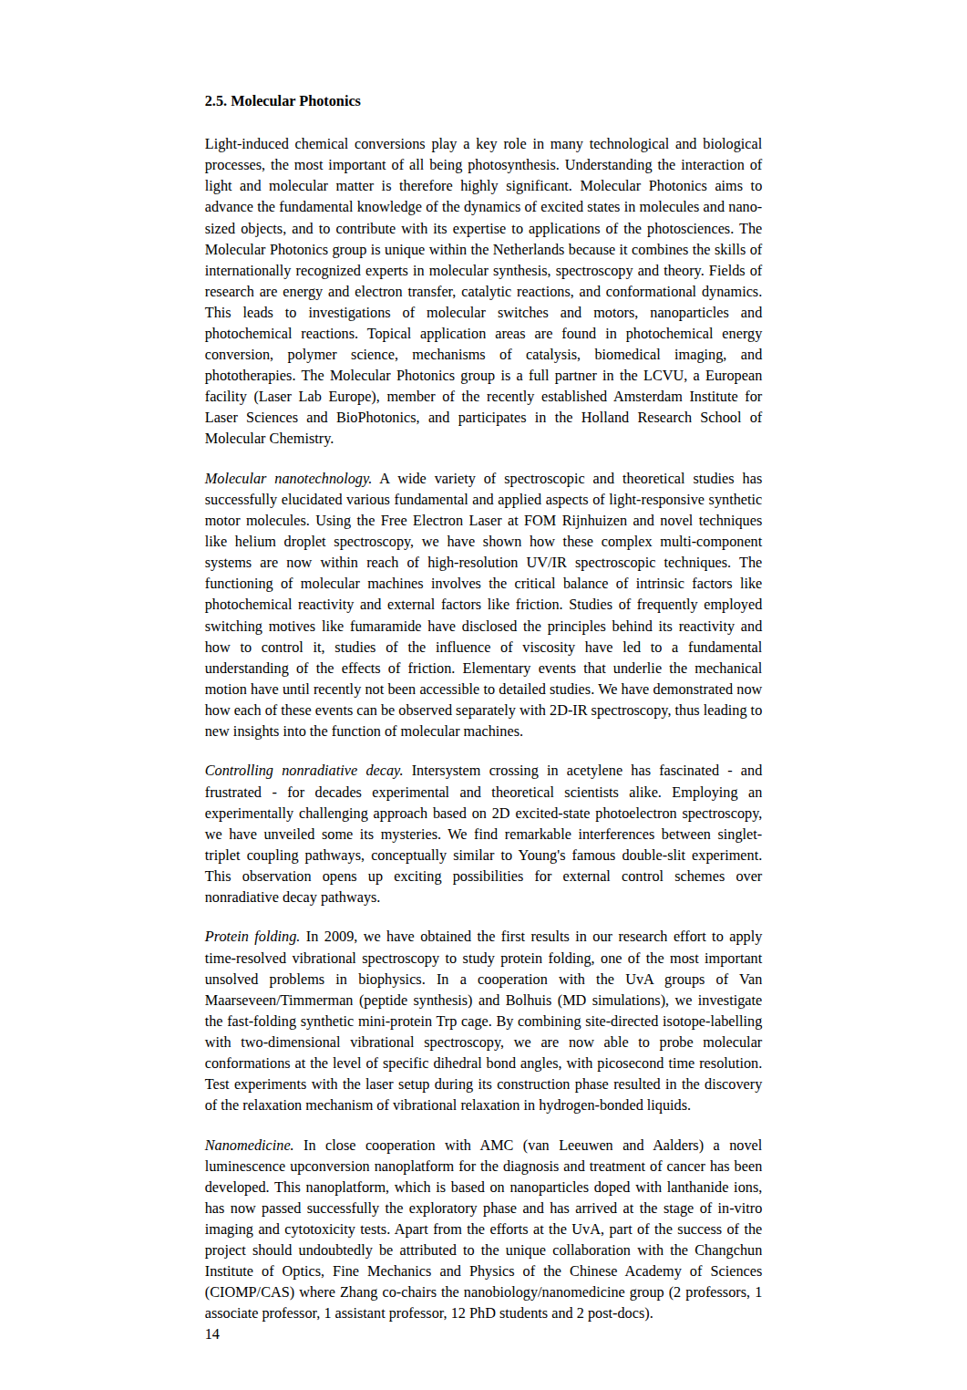2.5. Molecular Photonics
Light-induced chemical conversions play a key role in many technological and biological processes, the most important of all being photosynthesis. Understanding the interaction of light and molecular matter is therefore highly significant. Molecular Photonics aims to advance the fundamental knowledge of the dynamics of excited states in molecules and nano-sized objects, and to contribute with its expertise to applications of the photosciences. The Molecular Photonics group is unique within the Netherlands because it combines the skills of internationally recognized experts in molecular synthesis, spectroscopy and theory. Fields of research are energy and electron transfer, catalytic reactions, and conformational dynamics. This leads to investigations of molecular switches and motors, nanoparticles and photochemical reactions. Topical application areas are found in photochemical energy conversion, polymer science, mechanisms of catalysis, biomedical imaging, and phototherapies. The Molecular Photonics group is a full partner in the LCVU, a European facility (Laser Lab Europe), member of the recently established Amsterdam Institute for Laser Sciences and BioPhotonics, and participates in the Holland Research School of Molecular Chemistry.
Molecular nanotechnology. A wide variety of spectroscopic and theoretical studies has successfully elucidated various fundamental and applied aspects of light-responsive synthetic motor molecules. Using the Free Electron Laser at FOM Rijnhuizen and novel techniques like helium droplet spectroscopy, we have shown how these complex multi-component systems are now within reach of high-resolution UV/IR spectroscopic techniques. The functioning of molecular machines involves the critical balance of intrinsic factors like photochemical reactivity and external factors like friction. Studies of frequently employed switching motives like fumaramide have disclosed the principles behind its reactivity and how to control it, studies of the influence of viscosity have led to a fundamental understanding of the effects of friction. Elementary events that underlie the mechanical motion have until recently not been accessible to detailed studies. We have demonstrated now how each of these events can be observed separately with 2D-IR spectroscopy, thus leading to new insights into the function of molecular machines.
Controlling nonradiative decay. Intersystem crossing in acetylene has fascinated - and frustrated - for decades experimental and theoretical scientists alike. Employing an experimentally challenging approach based on 2D excited-state photoelectron spectroscopy, we have unveiled some its mysteries. We find remarkable interferences between singlet-triplet coupling pathways, conceptually similar to Young's famous double-slit experiment. This observation opens up exciting possibilities for external control schemes over nonradiative decay pathways.
Protein folding. In 2009, we have obtained the first results in our research effort to apply time-resolved vibrational spectroscopy to study protein folding, one of the most important unsolved problems in biophysics. In a cooperation with the UvA groups of Van Maarseveen/Timmerman (peptide synthesis) and Bolhuis (MD simulations), we investigate the fast-folding synthetic mini-protein Trp cage. By combining site-directed isotope-labelling with two-dimensional vibrational spectroscopy, we are now able to probe molecular conformations at the level of specific dihedral bond angles, with picosecond time resolution. Test experiments with the laser setup during its construction phase resulted in the discovery of the relaxation mechanism of vibrational relaxation in hydrogen-bonded liquids.
Nanomedicine. In close cooperation with AMC (van Leeuwen and Aalders) a novel luminescence upconversion nanoplatform for the diagnosis and treatment of cancer has been developed. This nanoplatform, which is based on nanoparticles doped with lanthanide ions, has now passed successfully the exploratory phase and has arrived at the stage of in-vitro imaging and cytotoxicity tests. Apart from the efforts at the UvA, part of the success of the project should undoubtedly be attributed to the unique collaboration with the Changchun Institute of Optics, Fine Mechanics and Physics of the Chinese Academy of Sciences (CIOMP/CAS) where Zhang co-chairs the nanobiology/nanomedicine group (2 professors, 1 associate professor, 1 assistant professor, 12 PhD students and 2 post-docs).
14